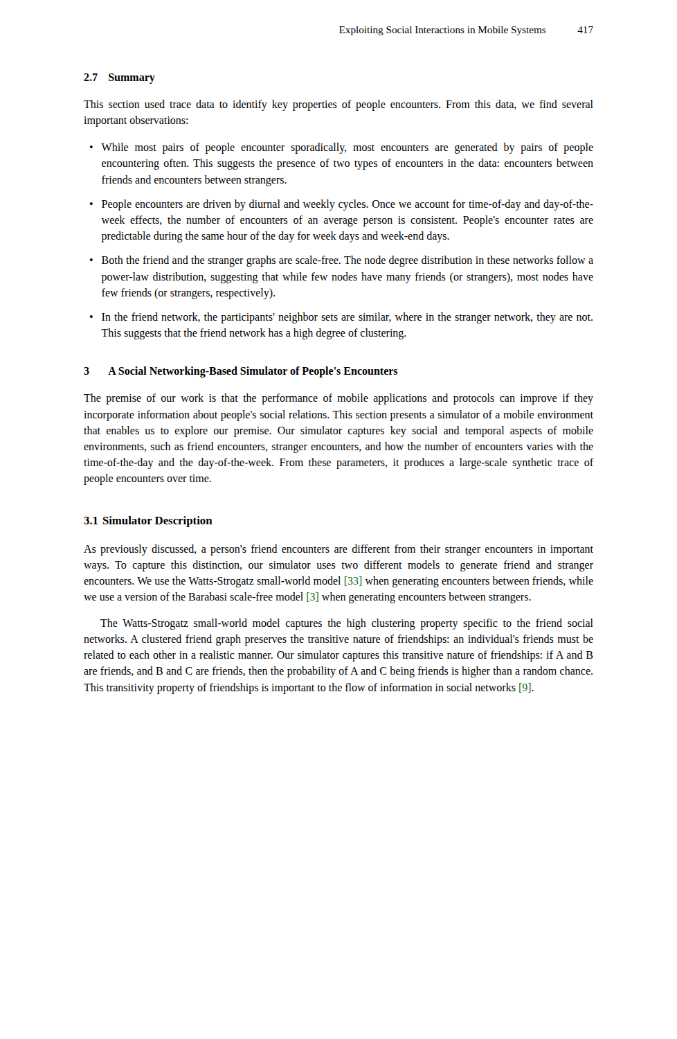Exploiting Social Interactions in Mobile Systems 417
2.7 Summary
This section used trace data to identify key properties of people encounters. From this data, we find several important observations:
While most pairs of people encounter sporadically, most encounters are generated by pairs of people encountering often. This suggests the presence of two types of encounters in the data: encounters between friends and encounters between strangers.
People encounters are driven by diurnal and weekly cycles. Once we account for time-of-day and day-of-the-week effects, the number of encounters of an average person is consistent. People's encounter rates are predictable during the same hour of the day for week days and week-end days.
Both the friend and the stranger graphs are scale-free. The node degree distribution in these networks follow a power-law distribution, suggesting that while few nodes have many friends (or strangers), most nodes have few friends (or strangers, respectively).
In the friend network, the participants' neighbor sets are similar, where in the stranger network, they are not. This suggests that the friend network has a high degree of clustering.
3 A Social Networking-Based Simulator of People's Encounters
The premise of our work is that the performance of mobile applications and protocols can improve if they incorporate information about people's social relations. This section presents a simulator of a mobile environment that enables us to explore our premise. Our simulator captures key social and temporal aspects of mobile environments, such as friend encounters, stranger encounters, and how the number of encounters varies with the time-of-the-day and the day-of-the-week. From these parameters, it produces a large-scale synthetic trace of people encounters over time.
3.1 Simulator Description
As previously discussed, a person's friend encounters are different from their stranger encounters in important ways. To capture this distinction, our simulator uses two different models to generate friend and stranger encounters. We use the Watts-Strogatz small-world model [33] when generating encounters between friends, while we use a version of the Barabasi scale-free model [3] when generating encounters between strangers.
The Watts-Strogatz small-world model captures the high clustering property specific to the friend social networks. A clustered friend graph preserves the transitive nature of friendships: an individual's friends must be related to each other in a realistic manner. Our simulator captures this transitive nature of friendships: if A and B are friends, and B and C are friends, then the probability of A and C being friends is higher than a random chance. This transitivity property of friendships is important to the flow of information in social networks [9].